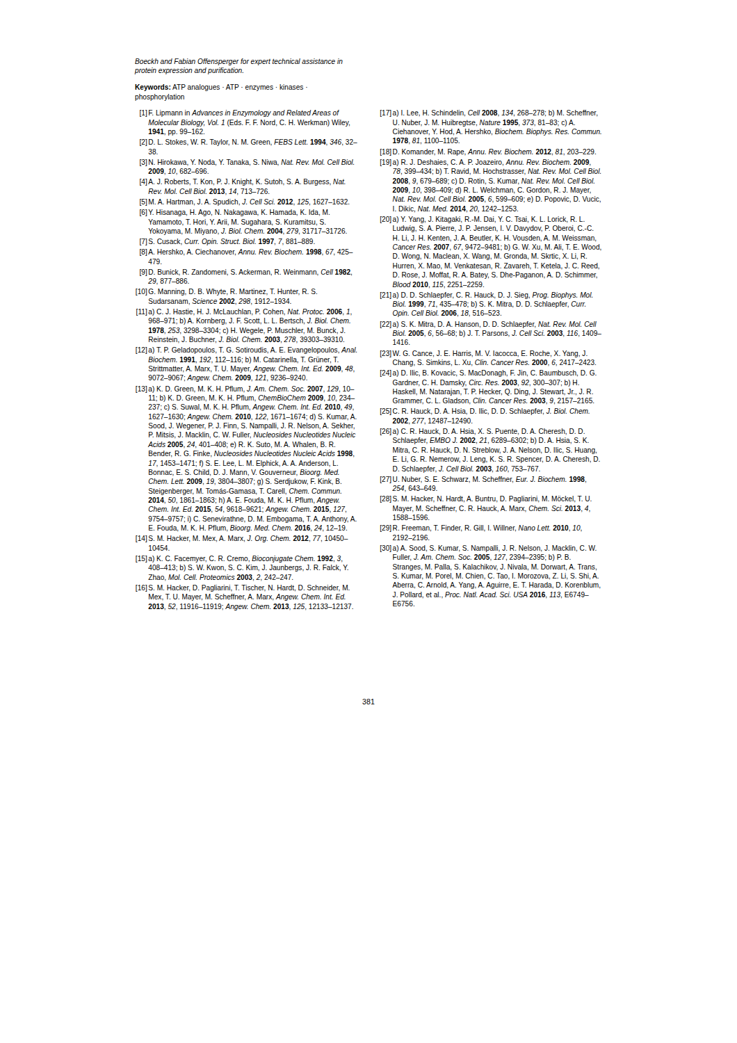Boeckh and Fabian Offensperger for expert technical assistance in protein expression and purification.
Keywords: ATP analogues · ATP · enzymes · kinases · phosphorylation
[1] F. Lipmann in Advances in Enzymology and Related Areas of Molecular Biology, Vol. 1 (Eds. F. F. Nord, C. H. Werkman) Wiley, 1941, pp. 99–162.
[2] D. L. Stokes, W. R. Taylor, N. M. Green, FEBS Lett. 1994, 346, 32–38.
[3] N. Hirokawa, Y. Noda, Y. Tanaka, S. Niwa, Nat. Rev. Mol. Cell Biol. 2009, 10, 682–696.
[4] A. J. Roberts, T. Kon, P. J. Knight, K. Sutoh, S. A. Burgess, Nat. Rev. Mol. Cell Biol. 2013, 14, 713–726.
[5] M. A. Hartman, J. A. Spudich, J. Cell Sci. 2012, 125, 1627–1632.
[6] Y. Hisanaga, H. Ago, N. Nakagawa, K. Hamada, K. Ida, M. Yamamoto, T. Hori, Y. Arii, M. Sugahara, S. Kuramitsu, S. Yokoyama, M. Miyano, J. Biol. Chem. 2004, 279, 31717–31726.
[7] S. Cusack, Curr. Opin. Struct. Biol. 1997, 7, 881–889.
[8] A. Hershko, A. Ciechanover, Annu. Rev. Biochem. 1998, 67, 425–479.
[9] D. Bunick, R. Zandomeni, S. Ackerman, R. Weinmann, Cell 1982, 29, 877–886.
[10] G. Manning, D. B. Whyte, R. Martinez, T. Hunter, R. S. Sudarsanam, Science 2002, 298, 1912–1934.
[11] a) C. J. Hastie, H. J. McLauchlan, P. Cohen, Nat. Protoc. 2006, 1, 968–971; b) A. Kornberg, J. F. Scott, L. L. Bertsch, J. Biol. Chem. 1978, 253, 3298–3304; c) H. Wegele, P. Muschler, M. Bunck, J. Reinstein, J. Buchner, J. Biol. Chem. 2003, 278, 39303–39310.
[12] a) T. P. Geladopoulos, T. G. Sotiroudis, A. E. Evangelopoulos, Anal. Biochem. 1991, 192, 112–116; b) M. Catarinella, T. Grüner, T. Strittmatter, A. Marx, T. U. Mayer, Angew. Chem. Int. Ed. 2009, 48, 9072–9067; Angew. Chem. 2009, 121, 9236–9240.
[13] a) K. D. Green, M. K. H. Pflum, J. Am. Chem. Soc. 2007, 129, 10–11; b) K. D. Green, M. K. H. Pflum, ChemBioChem 2009, 10, 234–237; c) S. Suwal, M. K. H. Pflum, Angew. Chem. Int. Ed. 2010, 49, 1627–1630; Angew. Chem. 2010, 122, 1671–1674; d) S. Kumar, A. Sood, J. Wegener, P. J. Finn, S. Nampalli, J. R. Nelson, A. Sekher, P. Mitsis, J. Macklin, C. W. Fuller, Nucleosides Nucleotides Nucleic Acids 2005, 24, 401–408; e) R. K. Suto, M. A. Whalen, B. R. Bender, R. G. Finke, Nucleosides Nucleotides Nucleic Acids 1998, 17, 1453–1471; f) S. E. Lee, L. M. Elphick, A. A. Anderson, L. Bonnac, E. S. Child, D. J. Mann, V. Gouverneur, Bioorg. Med. Chem. Lett. 2009, 19, 3804–3807; g) S. Serdjukow, F. Kink, B. Steigenberger, M. Tomás-Gamasa, T. Carell, Chem. Commun. 2014, 50, 1861–1863; h) A. E. Fouda, M. K. H. Pflum, Angew. Chem. Int. Ed. 2015, 54, 9618–9621; Angew. Chem. 2015, 127, 9754–9757; i) C. Senevirathne, D. M. Embogama, T. A. Anthony, A. E. Fouda, M. K. H. Pflum, Bioorg. Med. Chem. 2016, 24, 12–19.
[14] S. M. Hacker, M. Mex, A. Marx, J. Org. Chem. 2012, 77, 10450–10454.
[15] a) K. C. Facemyer, C. R. Cremo, Bioconjugate Chem. 1992, 3, 408–413; b) S. W. Kwon, S. C. Kim, J. Jaunbergs, J. R. Falck, Y. Zhao, Mol. Cell. Proteomics 2003, 2, 242–247.
[16] S. M. Hacker, D. Pagliarini, T. Tischer, N. Hardt, D. Schneider, M. Mex, T. U. Mayer, M. Scheffner, A. Marx, Angew. Chem. Int. Ed. 2013, 52, 11916–11919; Angew. Chem. 2013, 125, 12133–12137.
[17] a) I. Lee, H. Schindelin, Cell 2008, 134, 268–278; b) M. Scheffner, U. Nuber, J. M. Huibregtse, Nature 1995, 373, 81–83; c) A. Ciehanover, Y. Hod, A. Hershko, Biochem. Biophys. Res. Commun. 1978, 81, 1100–1105.
[18] D. Komander, M. Rape, Annu. Rev. Biochem. 2012, 81, 203–229.
[19] a) R. J. Deshaies, C. A. P. Joazeiro, Annu. Rev. Biochem. 2009, 78, 399–434; b) T. Ravid, M. Hochstrasser, Nat. Rev. Mol. Cell Biol. 2008, 9, 679–689; c) D. Rotin, S. Kumar, Nat. Rev. Mol. Cell Biol. 2009, 10, 398–409; d) R. L. Welchman, C. Gordon, R. J. Mayer, Nat. Rev. Mol. Cell Biol. 2005, 6, 599–609; e) D. Popovic, D. Vucic, I. Dikic, Nat. Med. 2014, 20, 1242–1253.
[20] a) Y. Yang, J. Kitagaki, R.-M. Dai, Y. C. Tsai, K. L. Lorick, R. L. Ludwig, S. A. Pierre, J. P. Jensen, I. V. Davydov, P. Oberoi, C.-C. H. Li, J. H. Kenten, J. A. Beutler, K. H. Vousden, A. M. Weissman, Cancer Res. 2007, 67, 9472–9481; b) G. W. Xu, M. Ali, T. E. Wood, D. Wong, N. Maclean, X. Wang, M. Gronda, M. Skrtic, X. Li, R. Hurren, X. Mao, M. Venkatesan, R. Zavareh, T. Ketela, J. C. Reed, D. Rose, J. Moffat, R. A. Batey, S. Dhe-Paganon, A. D. Schimmer, Blood 2010, 115, 2251–2259.
[21] a) D. D. Schlaepfer, C. R. Hauck, D. J. Sieg, Prog. Biophys. Mol. Biol. 1999, 71, 435–478; b) S. K. Mitra, D. D. Schlaepfer, Curr. Opin. Cell Biol. 2006, 18, 516–523.
[22] a) S. K. Mitra, D. A. Hanson, D. D. Schlaepfer, Nat. Rev. Mol. Cell Biol. 2005, 6, 56–68; b) J. T. Parsons, J. Cell Sci. 2003, 116, 1409–1416.
[23] W. G. Cance, J. E. Harris, M. V. Iacocca, E. Roche, X. Yang, J. Chang, S. Simkins, L. Xu, Clin. Cancer Res. 2000, 6, 2417–2423.
[24] a) D. Ilic, B. Kovacic, S. MacDonagh, F. Jin, C. Baumbusch, D. G. Gardner, C. H. Damsky, Circ. Res. 2003, 92, 300–307; b) H. Haskell, M. Natarajan, T. P. Hecker, Q. Ding, J. Stewart, Jr., J. R. Grammer, C. L. Gladson, Clin. Cancer Res. 2003, 9, 2157–2165.
[25] C. R. Hauck, D. A. Hsia, D. Ilic, D. D. Schlaepfer, J. Biol. Chem. 2002, 277, 12487–12490.
[26] a) C. R. Hauck, D. A. Hsia, X. S. Puente, D. A. Cheresh, D. D. Schlaepfer, EMBO J. 2002, 21, 6289–6302; b) D. A. Hsia, S. K. Mitra, C. R. Hauck, D. N. Streblow, J. A. Nelson, D. Ilic, S. Huang, E. Li, G. R. Nemerow, J. Leng, K. S. R. Spencer, D. A. Cheresh, D. D. Schlaepfer, J. Cell Biol. 2003, 160, 753–767.
[27] U. Nuber, S. E. Schwarz, M. Scheffner, Eur. J. Biochem. 1998, 254, 643–649.
[28] S. M. Hacker, N. Hardt, A. Buntru, D. Pagliarini, M. Möckel, T. U. Mayer, M. Scheffner, C. R. Hauck, A. Marx, Chem. Sci. 2013, 4, 1588–1596.
[29] R. Freeman, T. Finder, R. Gill, I. Willner, Nano Lett. 2010, 10, 2192–2196.
[30] a) A. Sood, S. Kumar, S. Nampalli, J. R. Nelson, J. Macklin, C. W. Fuller, J. Am. Chem. Soc. 2005, 127, 2394–2395; b) P. B. Stranges, M. Palla, S. Kalachikov, J. Nivala, M. Dorwart, A. Trans, S. Kumar, M. Porel, M. Chien, C. Tao, I. Morozova, Z. Li, S. Shi, A. Aberra, C. Arnold, A. Yang, A. Aguirre, E. T. Harada, D. Korenblum, J. Pollard, et al., Proc. Natl. Acad. Sci. USA 2016, 113, E6749–E6756.
381